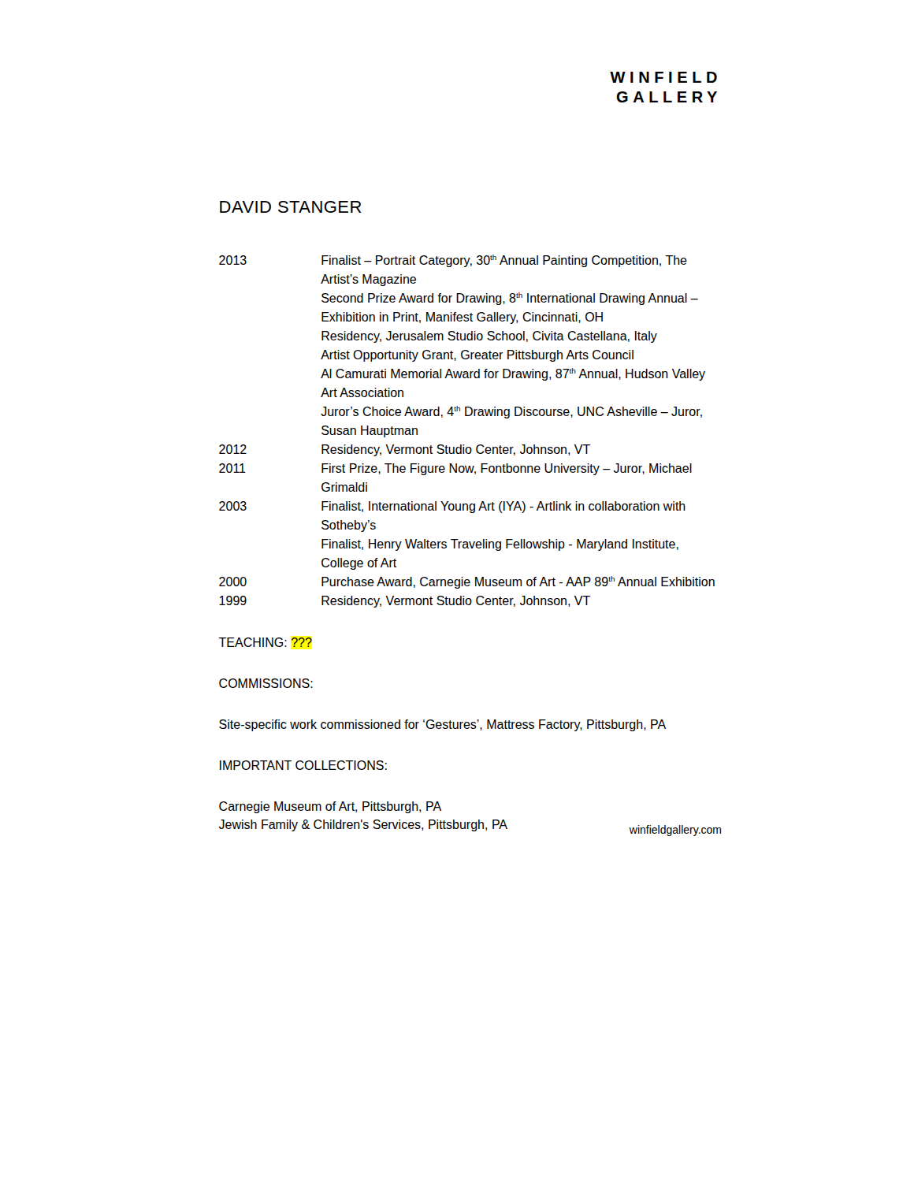WINFIELD GALLERY
DAVID STANGER
| 2013 | Finalist – Portrait Category, 30 th Annual Painting Competition, The Artist’s Magazine Second Prize Award for Drawing, 8 th International Drawing Annual – Exhibition in Print, Manifest Gallery, Cincinnati, OH Residency, Jerusalem Studio School, Civita Castellana, Italy Artist Opportunity Grant, Greater Pittsburgh Arts Council Al Camurati Memorial Award for Drawing, 87 th Annual, Hudson Valley Art Association Juror’s Choice Award, 4 th Drawing Discourse, UNC Asheville – Juror, Susan Hauptman |
| 2012 | Residency, Vermont Studio Center, Johnson, VT |
| 2011 | First Prize, The Figure Now, Fontbonne University – Juror, Michael Grimaldi |
| 2003 | Finalist, International Young Art (IYA) - Artlink in collaboration with Sotheby’s Finalist, Henry Walters Traveling Fellowship - Maryland Institute, College of Art |
| 2000 | Purchase Award, Carnegie Museum of Art - AAP 89 th Annual Exhibition |
| 1999 | Residency, Vermont Studio Center, Johnson, VT |
TEACHING: ???
COMMISSIONS:
Site-specific work commissioned for ‘Gestures’, Mattress Factory, Pittsburgh, PA
IMPORTANT COLLECTIONS:
Carnegie Museum of Art, Pittsburgh, PA
Jewish Family & Children's Services, Pittsburgh, PA
winfieldgallery.com